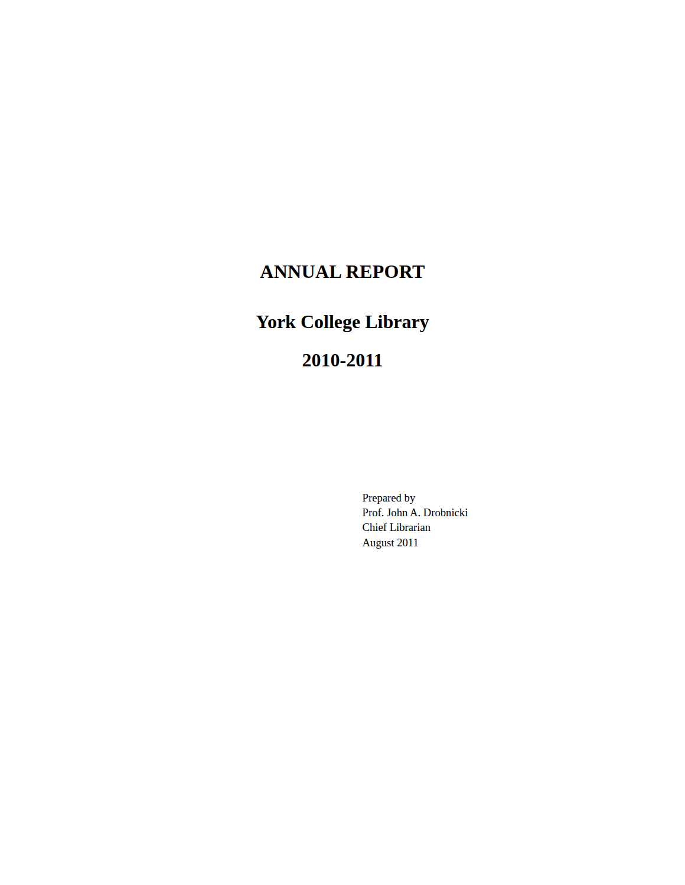ANNUAL REPORT
York College Library
2010-2011
Prepared by
Prof. John A. Drobnicki
Chief Librarian
August 2011